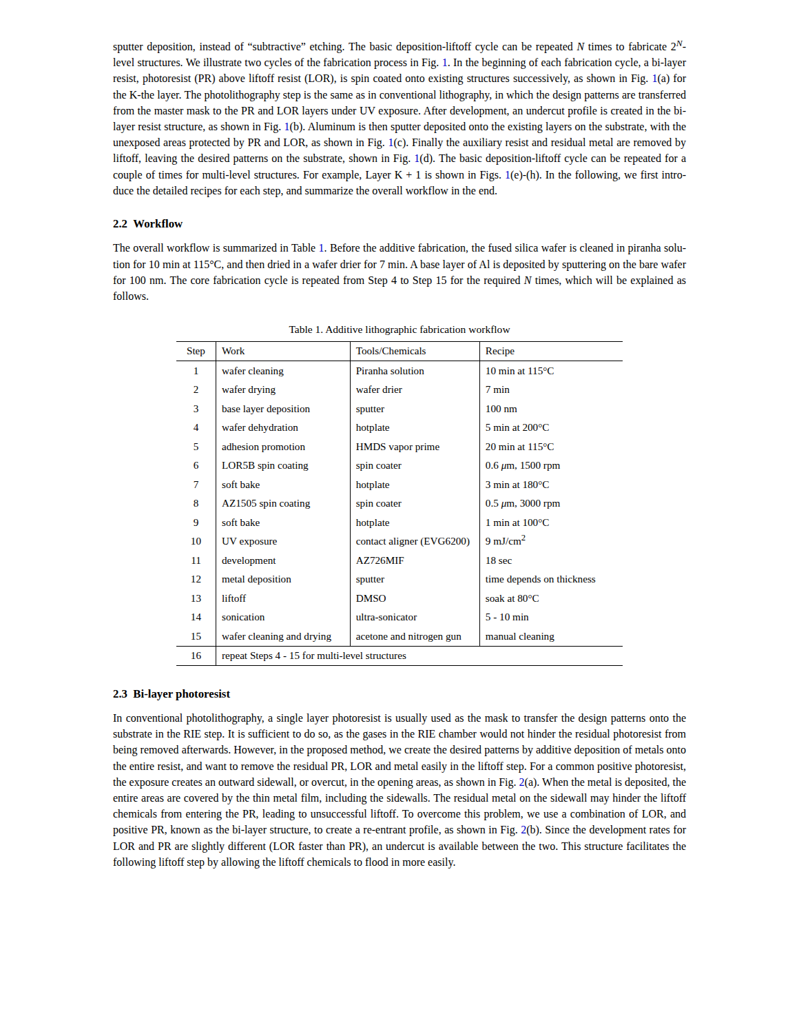sputter deposition, instead of “subtractive” etching. The basic deposition-liftoff cycle can be repeated N times to fabricate 2N-level structures. We illustrate two cycles of the fabrication process in Fig. 1. In the beginning of each fabrication cycle, a bi-layer resist, photoresist (PR) above liftoff resist (LOR), is spin coated onto existing structures successively, as shown in Fig. 1(a) for the K-the layer. The photolithography step is the same as in conventional lithography, in which the design patterns are transferred from the master mask to the PR and LOR layers under UV exposure. After development, an undercut profile is created in the bi-layer resist structure, as shown in Fig. 1(b). Aluminum is then sputter deposited onto the existing layers on the substrate, with the unexposed areas protected by PR and LOR, as shown in Fig. 1(c). Finally the auxiliary resist and residual metal are removed by liftoff, leaving the desired patterns on the substrate, shown in Fig. 1(d). The basic deposition-liftoff cycle can be repeated for a couple of times for multi-level structures. For example, Layer K + 1 is shown in Figs. 1(e)-(h). In the following, we first introduce the detailed recipes for each step, and summarize the overall workflow in the end.
2.2 Workflow
The overall workflow is summarized in Table 1. Before the additive fabrication, the fused silica wafer is cleaned in piranha solution for 10 min at 115°C, and then dried in a wafer drier for 7 min. A base layer of Al is deposited by sputtering on the bare wafer for 100 nm. The core fabrication cycle is repeated from Step 4 to Step 15 for the required N times, which will be explained as follows.
Table 1. Additive lithographic fabrication workflow
| Step | Work | Tools/Chemicals | Recipe |
| 1 | wafer cleaning | Piranha solution | 10 min at 115°C |
| 2 | wafer drying | wafer drier | 7 min |
| 3 | base layer deposition | sputter | 100 nm |
| 4 | wafer dehydration | hotplate | 5 min at 200°C |
| 5 | adhesion promotion | HMDS vapor prime | 20 min at 115°C |
| 6 | LOR5B spin coating | spin coater | 0.6 μ m, 1500 rpm |
| 7 | soft bake | hotplate | 3 min at 180°C |
| 8 | AZ1505 spin coating | spin coater | 0.5 μ m, 3000 rpm |
| 9 | soft bake | hotplate | 1 min at 100°C |
| 10 | UV exposure | contact aligner (EVG6200) | 9 mJ/cm 2 |
| 11 | development | AZ726MIF | 18 sec |
| 12 | metal deposition | sputter | time depends on thickness |
| 13 | liftoff | DMSO | soak at 80°C |
| 14 | sonication | ultra-sonicator | 5 - 10 min |
| 15 | wafer cleaning and drying | acetone and nitrogen gun | manual cleaning |
| 16 | repeat Steps 4 - 15 for multi-level structures |
2.3 Bi-layer photoresist
In conventional photolithography, a single layer photoresist is usually used as the mask to transfer the design patterns onto the substrate in the RIE step. It is sufficient to do so, as the gases in the RIE chamber would not hinder the residual photoresist from being removed afterwards. However, in the proposed method, we create the desired patterns by additive deposition of metals onto the entire resist, and want to remove the residual PR, LOR and metal easily in the liftoff step. For a common positive photoresist, the exposure creates an outward sidewall, or overcut, in the opening areas, as shown in Fig. 2(a). When the metal is deposited, the entire areas are covered by the thin metal film, including the sidewalls. The residual metal on the sidewall may hinder the liftoff chemicals from entering the PR, leading to unsuccessful liftoff. To overcome this problem, we use a combination of LOR, and positive PR, known as the bi-layer structure, to create a re-entrant profile, as shown in Fig. 2(b). Since the development rates for LOR and PR are slightly different (LOR faster than PR), an undercut is available between the two. This structure facilitates the following liftoff step by allowing the liftoff chemicals to flood in more easily.